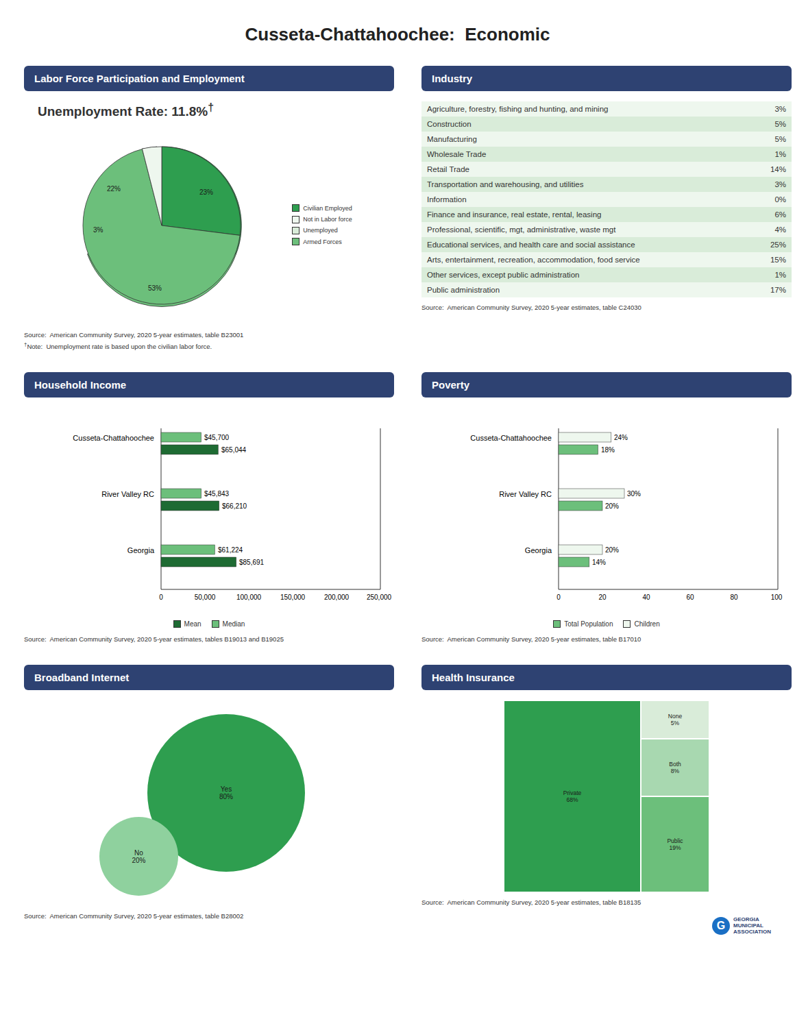Cusseta-Chattahoochee: Economic
Labor Force Participation and Employment
Unemployment Rate: 11.8%†
23% 53% 3% 22%
Civilian Employed
Not in Labor force
Unemployed
Armed Forces
Source: American Community Survey, 2020 5-year estimates, table B23001
†Note: Unemployment rate is based upon the civilian labor force.
Industry
| Agriculture, forestry, fishing and hunting, and mining | 3% |
| Construction | 5% |
| Manufacturing | 5% |
| Wholesale Trade | 1% |
| Retail Trade | 14% |
| Transportation and warehousing, and utilities | 3% |
| Information | 0% |
| Finance and insurance, real estate, rental, leasing | 6% |
| Professional, scientific, mgt, administrative, waste mgt | 4% |
| Educational services, and health care and social assistance | 25% |
| Arts, entertainment, recreation, accommodation, food service | 15% |
| Other services, except public administration | 1% |
| Public administration | 17% |
Source: American Community Survey, 2020 5-year estimates, table C24030
Household Income
Cusseta-Chattahoochee $45,700 $65,044 River Valley RC $45,843 $66,210 Georgia $61,224 $85,691 0 50,000 100,000 150,000 200,000 250,000
Mean
Median
Source: American Community Survey, 2020 5-year estimates, tables B19013 and B19025
Poverty
Cusseta-Chattahoochee 24% 18% River Valley RC 30% 20% Georgia 20% 14% 0 20 40 60 80 100
Total Population
Children
Source: American Community Survey, 2020 5-year estimates, table B17010
Broadband Internet
Yes
80%
No
20%
Source: American Community Survey, 2020 5-year estimates, table B28002
Health Insurance
Private
68%
None
5%
Both
8%
Public
19%
Source: American Community Survey, 2020 5-year estimates, table B18135
G
GEORGIA
MUNICIPAL
ASSOCIATION